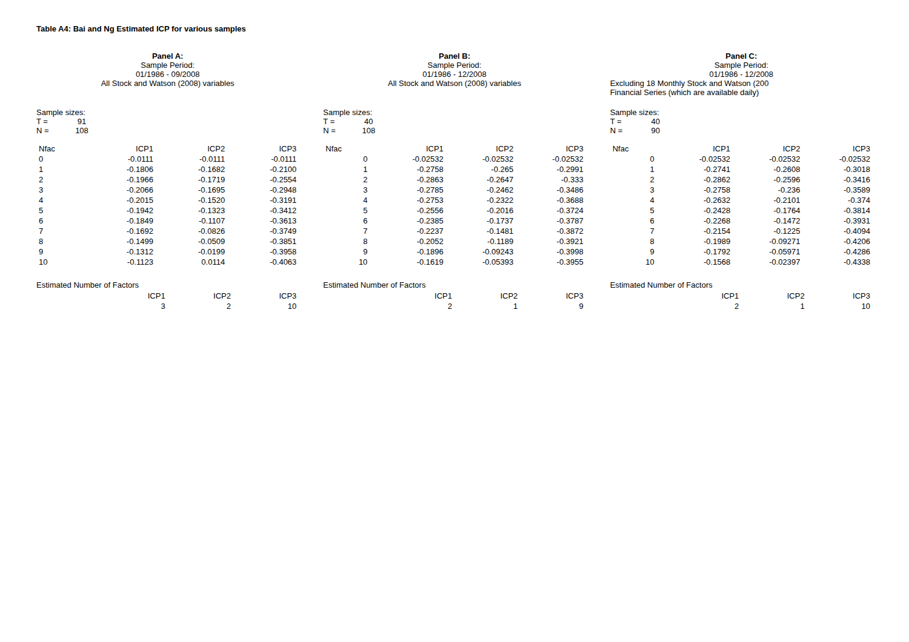Table A4: Bai and Ng Estimated ICP for various samples
Panel A: Sample Period: 01/1986 - 09/2008 All Stock and Watson (2008) variables
Sample sizes:
T =91
N =108
| Nfac | ICP1 | ICP2 | ICP3 |
| --- | --- | --- | --- |
| 0 | -0.0111 | -0.0111 | -0.0111 |
| 1 | -0.1806 | -0.1682 | -0.2100 |
| 2 | -0.1966 | -0.1719 | -0.2554 |
| 3 | -0.2066 | -0.1695 | -0.2948 |
| 4 | -0.2015 | -0.1520 | -0.3191 |
| 5 | -0.1942 | -0.1323 | -0.3412 |
| 6 | -0.1849 | -0.1107 | -0.3613 |
| 7 | -0.1692 | -0.0826 | -0.3749 |
| 8 | -0.1499 | -0.0509 | -0.3851 |
| 9 | -0.1312 | -0.0199 | -0.3958 |
| 10 | -0.1123 | 0.0114 | -0.4063 |
Estimated Number of Factors
| | ICP1 | ICP2 | ICP3 |
| | 3 | 2 | 10 |
Panel B: Sample Period: 01/1986 - 12/2008 All Stock and Watson (2008) variables
Sample sizes:
T =40
N =108
| Nfac | ICP1 | ICP2 | ICP3 |
| --- | --- | --- | --- |
| 0 | -0.02532 | -0.02532 | -0.02532 |
| 1 | -0.2758 | -0.265 | -0.2991 |
| 2 | -0.2863 | -0.2647 | -0.333 |
| 3 | -0.2785 | -0.2462 | -0.3486 |
| 4 | -0.2753 | -0.2322 | -0.3688 |
| 5 | -0.2556 | -0.2016 | -0.3724 |
| 6 | -0.2385 | -0.1737 | -0.3787 |
| 7 | -0.2237 | -0.1481 | -0.3872 |
| 8 | -0.2052 | -0.1189 | -0.3921 |
| 9 | -0.1896 | -0.09243 | -0.3998 |
| 10 | -0.1619 | -0.05393 | -0.3955 |
Estimated Number of Factors
| | ICP1 | ICP2 | ICP3 |
| | 2 | 1 | 9 |
Panel C: Sample Period: 01/1986 - 12/2008 Excluding 18 Monthly Stock and Watson (200 Financial Series (which are available daily)
Sample sizes:
T =40
N =90
| Nfac | ICP1 | ICP2 | ICP3 |
| --- | --- | --- | --- |
| 0 | -0.02532 | -0.02532 | -0.02532 |
| 1 | -0.2741 | -0.2608 | -0.3018 |
| 2 | -0.2862 | -0.2596 | -0.3416 |
| 3 | -0.2758 | -0.236 | -0.3589 |
| 4 | -0.2632 | -0.2101 | -0.374 |
| 5 | -0.2428 | -0.1764 | -0.3814 |
| 6 | -0.2268 | -0.1472 | -0.3931 |
| 7 | -0.2154 | -0.1225 | -0.4094 |
| 8 | -0.1989 | -0.09271 | -0.4206 |
| 9 | -0.1792 | -0.05971 | -0.4286 |
| 10 | -0.1568 | -0.02397 | -0.4338 |
Estimated Number of Factors
| | ICP1 | ICP2 | ICP3 |
| | 2 | 1 | 10 |